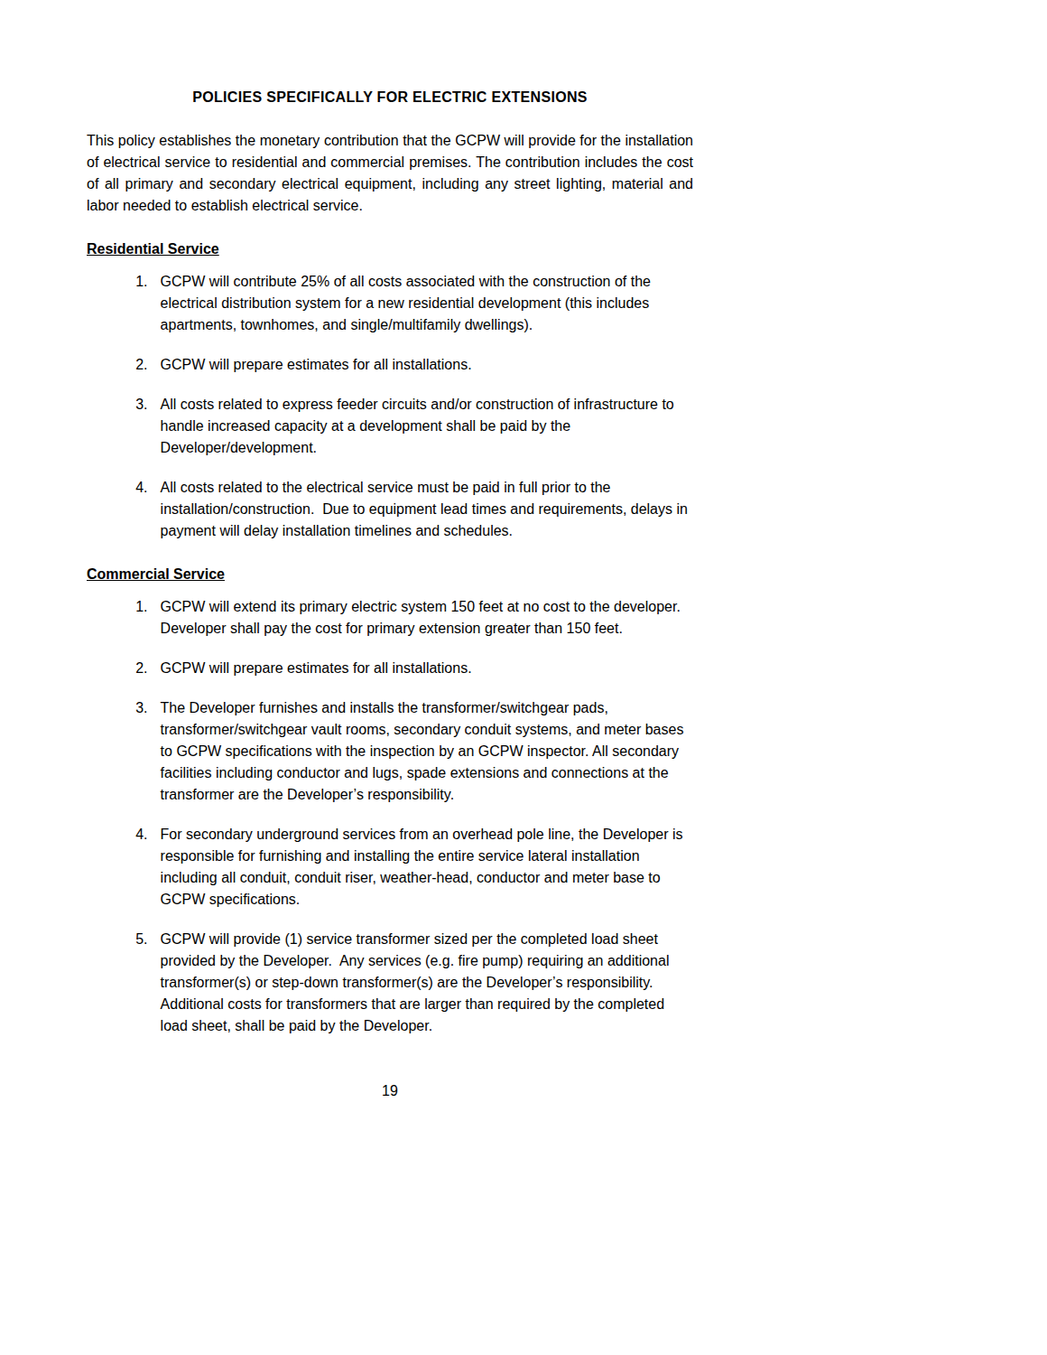POLICIES SPECIFICALLY FOR ELECTRIC EXTENSIONS
This policy establishes the monetary contribution that the GCPW will provide for the installation of electrical service to residential and commercial premises. The contribution includes the cost of all primary and secondary electrical equipment, including any street lighting, material and labor needed to establish electrical service.
Residential Service
GCPW will contribute 25% of all costs associated with the construction of the electrical distribution system for a new residential development (this includes apartments, townhomes, and single/multifamily dwellings).
GCPW will prepare estimates for all installations.
All costs related to express feeder circuits and/or construction of infrastructure to handle increased capacity at a development shall be paid by the Developer/development.
All costs related to the electrical service must be paid in full prior to the installation/construction. Due to equipment lead times and requirements, delays in payment will delay installation timelines and schedules.
Commercial Service
GCPW will extend its primary electric system 150 feet at no cost to the developer. Developer shall pay the cost for primary extension greater than 150 feet.
GCPW will prepare estimates for all installations.
The Developer furnishes and installs the transformer/switchgear pads, transformer/switchgear vault rooms, secondary conduit systems, and meter bases to GCPW specifications with the inspection by an GCPW inspector. All secondary facilities including conductor and lugs, spade extensions and connections at the transformer are the Developer’s responsibility.
For secondary underground services from an overhead pole line, the Developer is responsible for furnishing and installing the entire service lateral installation including all conduit, conduit riser, weather-head, conductor and meter base to GCPW specifications.
GCPW will provide (1) service transformer sized per the completed load sheet provided by the Developer. Any services (e.g. fire pump) requiring an additional transformer(s) or step-down transformer(s) are the Developer’s responsibility. Additional costs for transformers that are larger than required by the completed load sheet, shall be paid by the Developer.
19